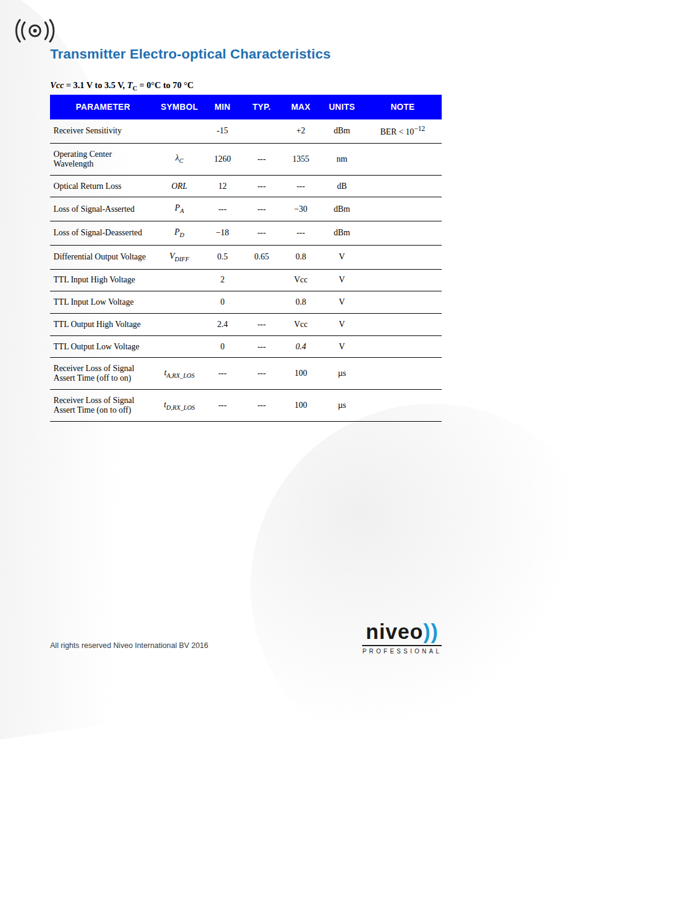Transmitter Electro-optical Characteristics
Vcc = 3.1 V to 3.5 V, TC = 0°C to 70 °C
| PARAMETER | SYMBOL | MIN | TYP. | MAX | UNITS | NOTE |
| --- | --- | --- | --- | --- | --- | --- |
| Receiver Sensitivity | | -15 | | +2 | dBm | BER < 10 −12 |
| Operating Center Wavelength | λ C | 1260 | --- | 1355 | nm | |
| Optical Return Loss | ORL | 12 | --- | --- | dB | |
| Loss of Signal-Asserted | P A | --- | --- | −30 | dBm | |
| Loss of Signal-Deasserted | P D | −18 | --- | --- | dBm | |
| Differential Output Voltage | V DIFF | 0.5 | 0.65 | 0.8 | V | |
| TTL Input High Voltage | | 2 | | Vcc | V | |
| TTL Input Low Voltage | | 0 | | 0.8 | V | |
| TTL Output High Voltage | | 2.4 | --- | Vcc | V | |
| TTL Output Low Voltage | | 0 | --- | 0.4 | V | |
| Receiver Loss of Signal Assert Time (off to on) | t A,RX_LOS | --- | --- | 100 | µs | |
| Receiver Loss of Signal Assert Time (on to off) | t D,RX_LOS | --- | --- | 100 | µs | |
All rights reserved Niveo International BV 2016
niveo))
PROFESSIONAL